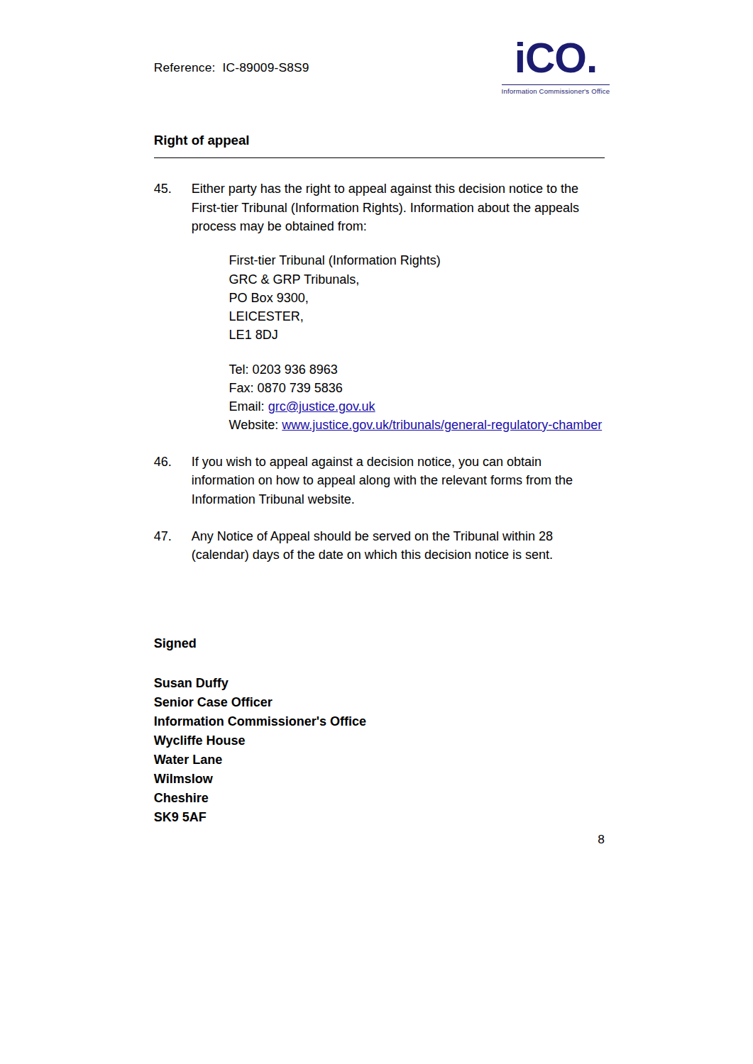Reference: IC-89009-S8S9
iCO.
Information Commissioner's Office
Right of appeal
45. Either party has the right to appeal against this decision notice to the First-tier Tribunal (Information Rights). Information about the appeals process may be obtained from:
First-tier Tribunal (Information Rights)
GRC & GRP Tribunals,
PO Box 9300,
LEICESTER,
LE1 8DJ
Tel: 0203 936 8963
Fax: 0870 739 5836
Email: grc@justice.gov.uk
Website: www.justice.gov.uk/tribunals/general-regulatory-chamber
46. If you wish to appeal against a decision notice, you can obtain information on how to appeal along with the relevant forms from the Information Tribunal website.
47. Any Notice of Appeal should be served on the Tribunal within 28 (calendar) days of the date on which this decision notice is sent.
Signed
Susan Duffy
Senior Case Officer
Information Commissioner's Office
Wycliffe House
Water Lane
Wilmslow
Cheshire
SK9 5AF
8